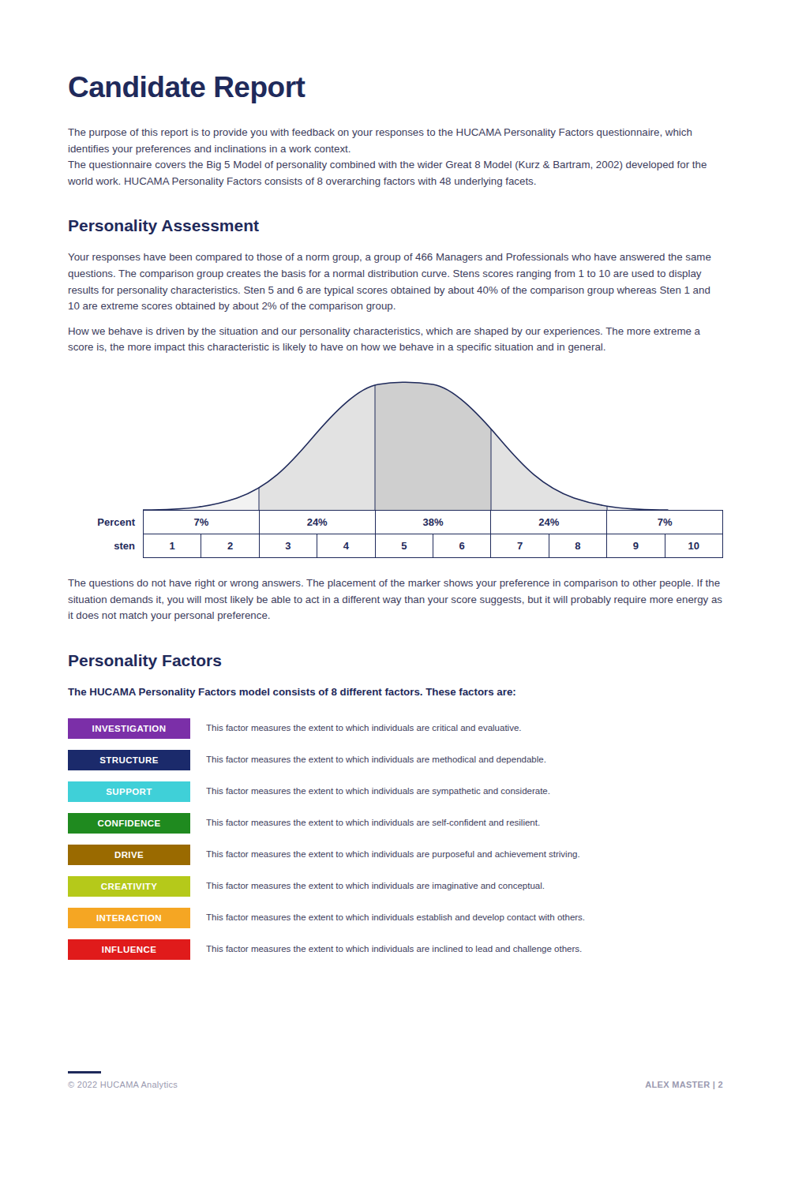Candidate Report
The purpose of this report is to provide you with feedback on your responses to the HUCAMA Personality Factors questionnaire, which identifies your preferences and inclinations in a work context.
The questionnaire covers the Big 5 Model of personality combined with the wider Great 8 Model (Kurz & Bartram, 2002) developed for the world work. HUCAMA Personality Factors consists of 8 overarching factors with 48 underlying facets.
Personality Assessment
Your responses have been compared to those of a norm group, a group of 466 Managers and Professionals who have answered the same questions. The comparison group creates the basis for a normal distribution curve. Stens scores ranging from 1 to 10 are used to display results for personality characteristics. Sten 5 and 6 are typical scores obtained by about 40% of the comparison group whereas Sten 1 and 10 are extreme scores obtained by about 2% of the comparison group.
How we behave is driven by the situation and our personality characteristics, which are shaped by our experiences. The more extreme a score is, the more impact this characteristic is likely to have on how we behave in a specific situation and in general.
| 7% | 24% | 38% | 24% | 7% |
| 1 | 2 | 3 | 4 | 5 | 6 | 7 | 8 | 9 | 10 |
Percent
sten
The questions do not have right or wrong answers. The placement of the marker shows your preference in comparison to other people. If the situation demands it, you will most likely be able to act in a different way than your score suggests, but it will probably require more energy as it does not match your personal preference.
Personality Factors
The HUCAMA Personality Factors model consists of 8 different factors. These factors are:
INVESTIGATION
This factor measures the extent to which individuals are critical and evaluative.
STRUCTURE
This factor measures the extent to which individuals are methodical and dependable.
SUPPORT
This factor measures the extent to which individuals are sympathetic and considerate.
CONFIDENCE
This factor measures the extent to which individuals are self-confident and resilient.
DRIVE
This factor measures the extent to which individuals are purposeful and achievement striving.
CREATIVITY
This factor measures the extent to which individuals are imaginative and conceptual.
INTERACTION
This factor measures the extent to which individuals establish and develop contact with others.
INFLUENCE
This factor measures the extent to which individuals are inclined to lead and challenge others.
© 2022 HUCAMA Analytics
ALEX MASTER | 2